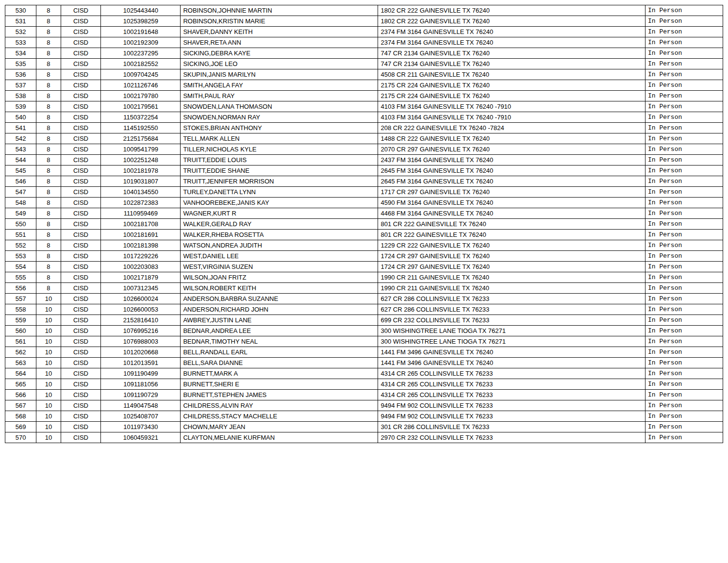| 530 | 8 | CISD | 1025443440 | ROBINSON,JOHNNIE MARTIN | 1802 CR 222 GAINESVILLE TX 76240 | In Person |
| 531 | 8 | CISD | 1025398259 | ROBINSON,KRISTIN MARIE | 1802 CR 222 GAINESVILLE TX 76240 | In Person |
| 532 | 8 | CISD | 1002191648 | SHAVER,DANNY KEITH | 2374 FM 3164 GAINESVILLE TX 76240 | In Person |
| 533 | 8 | CISD | 1002192309 | SHAVER,RETA ANN | 2374 FM 3164 GAINESVILLE TX 76240 | In Person |
| 534 | 8 | CISD | 1002237295 | SICKING,DEBRA KAYE | 747 CR 2134 GAINESVILLE TX 76240 | In Person |
| 535 | 8 | CISD | 1002182552 | SICKING,JOE LEO | 747 CR 2134 GAINESVILLE TX 76240 | In Person |
| 536 | 8 | CISD | 1009704245 | SKUPIN,JANIS MARILYN | 4508 CR 211 GAINESVILLE TX 76240 | In Person |
| 537 | 8 | CISD | 1021126746 | SMITH,ANGELA FAY | 2175 CR 224 GAINESVILLE TX 76240 | In Person |
| 538 | 8 | CISD | 1002179780 | SMITH,PAUL RAY | 2175 CR 224 GAINESVILLE TX 76240 | In Person |
| 539 | 8 | CISD | 1002179561 | SNOWDEN,LANA THOMASON | 4103 FM 3164 GAINESVILLE TX 76240 -7910 | In Person |
| 540 | 8 | CISD | 1150372254 | SNOWDEN,NORMAN RAY | 4103 FM 3164 GAINESVILLE TX 76240 -7910 | In Person |
| 541 | 8 | CISD | 1145192550 | STOKES,BRIAN ANTHONY | 208 CR 222 GAINESVILLE TX 76240 -7824 | In Person |
| 542 | 8 | CISD | 2125175684 | TELL,MARK ALLEN | 1488 CR 222 GAINESVILLE TX 76240 | In Person |
| 543 | 8 | CISD | 1009541799 | TILLER,NICHOLAS KYLE | 2070 CR 297 GAINESVILLE TX 76240 | In Person |
| 544 | 8 | CISD | 1002251248 | TRUITT,EDDIE LOUIS | 2437 FM 3164 GAINESVILLE TX 76240 | In Person |
| 545 | 8 | CISD | 1002181978 | TRUITT,EDDIE SHANE | 2645 FM 3164 GAINESVILLE TX 76240 | In Person |
| 546 | 8 | CISD | 1019031807 | TRUITT,JENNIFER MORRISON | 2645 FM 3164 GAINESVILLE TX 76240 | In Person |
| 547 | 8 | CISD | 1040134550 | TURLEY,DANETTA LYNN | 1717 CR 297 GAINESVILLE TX 76240 | In Person |
| 548 | 8 | CISD | 1022872383 | VANHOOREBEKE,JANIS KAY | 4590 FM 3164 GAINESVILLE TX 76240 | In Person |
| 549 | 8 | CISD | 1110959469 | WAGNER,KURT R | 4468 FM 3164 GAINESVILLE TX 76240 | In Person |
| 550 | 8 | CISD | 1002181708 | WALKER,GERALD RAY | 801 CR 222 GAINESVILLE TX 76240 | In Person |
| 551 | 8 | CISD | 1002181691 | WALKER,RHEBA ROSETTA | 801 CR 222 GAINESVILLE TX 76240 | In Person |
| 552 | 8 | CISD | 1002181398 | WATSON,ANDREA JUDITH | 1229 CR 222 GAINESVILLE TX 76240 | In Person |
| 553 | 8 | CISD | 1017229226 | WEST,DANIEL LEE | 1724 CR 297 GAINESVILLE TX 76240 | In Person |
| 554 | 8 | CISD | 1002203083 | WEST,VIRGINIA SUZEN | 1724 CR 297 GAINESVILLE TX 76240 | In Person |
| 555 | 8 | CISD | 1002171879 | WILSON,JOAN FRITZ | 1990 CR 211 GAINESVILLE TX 76240 | In Person |
| 556 | 8 | CISD | 1007312345 | WILSON,ROBERT KEITH | 1990 CR 211 GAINESVILLE TX 76240 | In Person |
| 557 | 10 | CISD | 1026600024 | ANDERSON,BARBRA SUZANNE | 627 CR 286 COLLINSVILLE TX 76233 | In Person |
| 558 | 10 | CISD | 1026600053 | ANDERSON,RICHARD JOHN | 627 CR 286 COLLINSVILLE TX 76233 | In Person |
| 559 | 10 | CISD | 2152816410 | AWBREY,JUSTIN LANE | 699 CR 232 COLLINSVILLE TX 76233 | In Person |
| 560 | 10 | CISD | 1076995216 | BEDNAR,ANDREA LEE | 300 WISHINGTREE LANE TIOGA TX 76271 | In Person |
| 561 | 10 | CISD | 1076988003 | BEDNAR,TIMOTHY NEAL | 300 WISHINGTREE LANE TIOGA TX 76271 | In Person |
| 562 | 10 | CISD | 1012020668 | BELL,RANDALL EARL | 1441 FM 3496 GAINESVILLE TX 76240 | In Person |
| 563 | 10 | CISD | 1012013591 | BELL,SARA DIANNE | 1441 FM 3496 GAINESVILLE TX 76240 | In Person |
| 564 | 10 | CISD | 1091190499 | BURNETT,MARK A | 4314 CR 265 COLLINSVILLE TX 76233 | In Person |
| 565 | 10 | CISD | 1091181056 | BURNETT,SHERI E | 4314 CR 265 COLLINSVILLE TX 76233 | In Person |
| 566 | 10 | CISD | 1091190729 | BURNETT,STEPHEN JAMES | 4314 CR 265 COLLINSVILLE TX 76233 | In Person |
| 567 | 10 | CISD | 1149047548 | CHILDRESS,ALVIN RAY | 9494 FM 902 COLLINSVILLE TX 76233 | In Person |
| 568 | 10 | CISD | 1025408707 | CHILDRESS,STACY MACHELLE | 9494 FM 902 COLLINSVILLE TX 76233 | In Person |
| 569 | 10 | CISD | 1011973430 | CHOWN,MARY JEAN | 301 CR 286 COLLINSVILLE TX 76233 | In Person |
| 570 | 10 | CISD | 1060459321 | CLAYTON,MELANIE KURFMAN | 2970 CR 232 COLLINSVILLE TX 76233 | In Person |